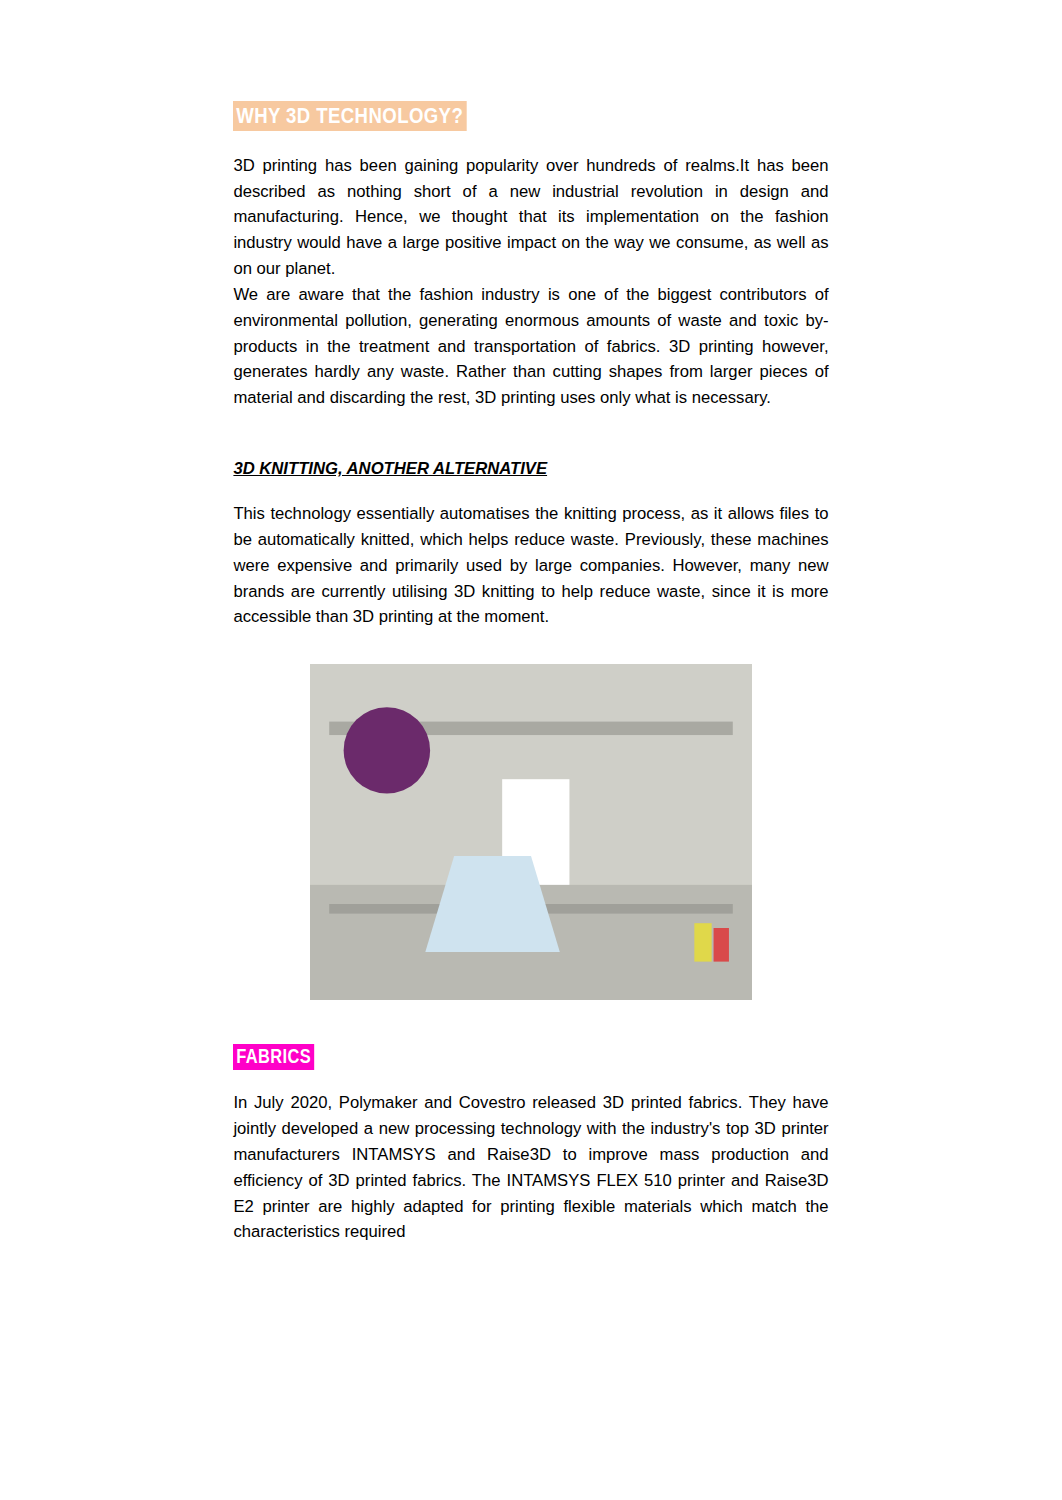WHY 3D TECHNOLOGY?
3D printing has been gaining popularity over hundreds of realms.It has been described as nothing short of a new industrial revolution in design and manufacturing. Hence, we thought that its implementation on the fashion industry would have a large positive impact on the way we consume, as well as on our planet.
We are aware that the fashion industry is one of the biggest contributors of environmental pollution, generating enormous amounts of waste and toxic by-products in the treatment and transportation of fabrics. 3D printing however, generates hardly any waste. Rather than cutting shapes from larger pieces of material and discarding the rest, 3D printing uses only what is necessary.
3D KNITTING, ANOTHER ALTERNATIVE
This technology essentially automatises the knitting process, as it allows files to be automatically knitted, which helps reduce waste. Previously, these machines were expensive and primarily used by large companies. However, many new brands are currently utilising 3D knitting to help reduce waste, since it is more accessible than 3D printing at the moment.
FABRICS
In July 2020, Polymaker and Covestro released 3D printed fabrics. They have jointly developed a new processing technology with the industry's top 3D printer manufacturers INTAMSYS and Raise3D to improve mass production and efficiency of 3D printed fabrics. The INTAMSYS FLEX 510 printer and Raise3D E2 printer are highly adapted for printing flexible materials which match the characteristics required